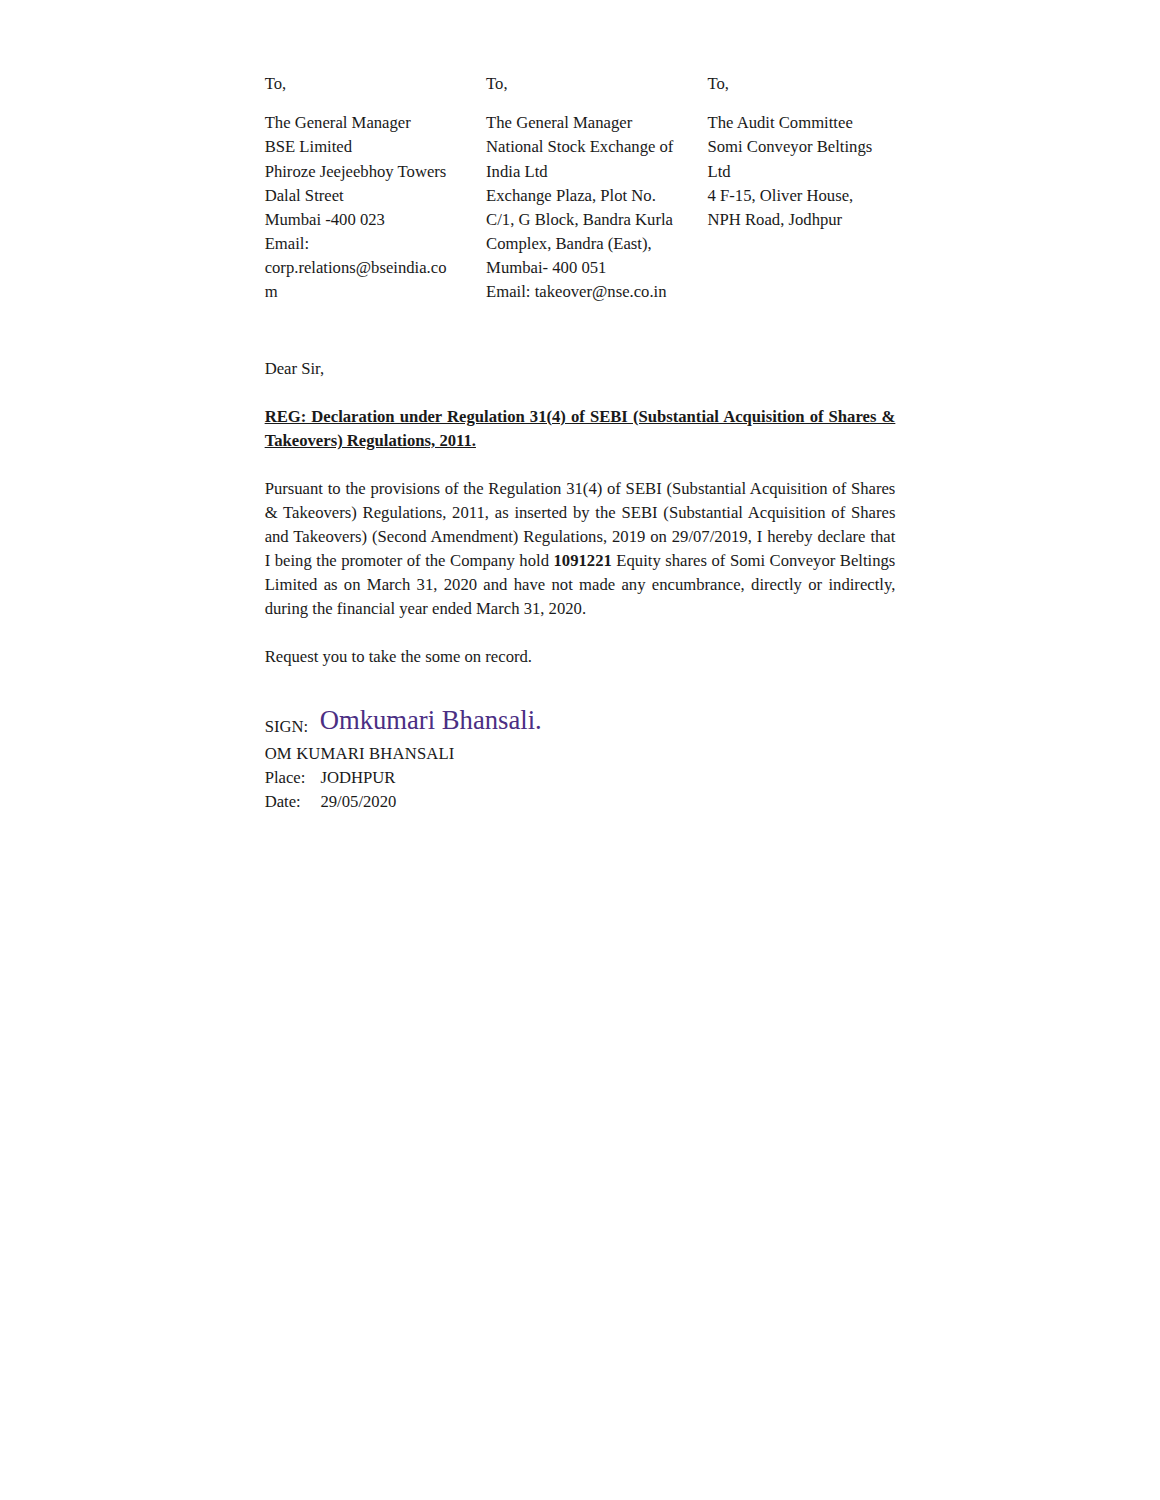To,
The General Manager
BSE Limited
Phiroze Jeejeebhoy Towers
Dalal Street
Mumbai -400 023
Email: corp.relations@bseindia.com
To,
The General Manager
National Stock Exchange of India Ltd
Exchange Plaza, Plot No. C/1, G Block, Bandra Kurla Complex, Bandra (East), Mumbai- 400 051
Email: takeover@nse.co.in
To,
The Audit Committee
Somi Conveyor Beltings Ltd
4 F-15, Oliver House,
NPH Road, Jodhpur
Dear Sir,
REG: Declaration under Regulation 31(4) of SEBI (Substantial Acquisition of Shares & Takeovers) Regulations, 2011.
Pursuant to the provisions of the Regulation 31(4) of SEBI (Substantial Acquisition of Shares & Takeovers) Regulations, 2011, as inserted by the SEBI (Substantial Acquisition of Shares and Takeovers) (Second Amendment) Regulations, 2019 on 29/07/2019, I hereby declare that I being the promoter of the Company hold 1091221 Equity shares of Somi Conveyor Beltings Limited as on March 31, 2020 and have not made any encumbrance, directly or indirectly, during the financial year ended March 31, 2020.
Request you to take the some on record.
SIGN: Omkumari Bhansali.
OM KUMARI BHANSALI
Place: JODHPUR
Date: 29/05/2020